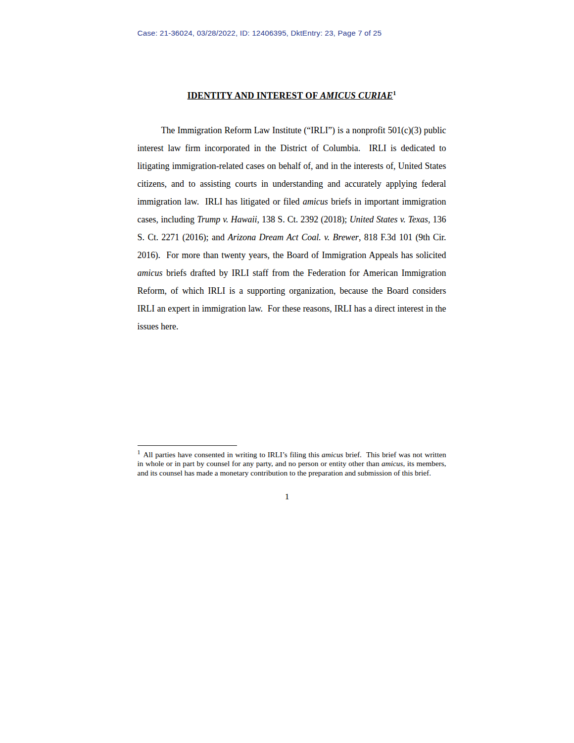Case: 21-36024, 03/28/2022, ID: 12406395, DktEntry: 23, Page 7 of 25
IDENTITY AND INTEREST OF AMICUS CURIAE1
The Immigration Reform Law Institute (“IRLI”) is a nonprofit 501(c)(3) public interest law firm incorporated in the District of Columbia. IRLI is dedicated to litigating immigration-related cases on behalf of, and in the interests of, United States citizens, and to assisting courts in understanding and accurately applying federal immigration law. IRLI has litigated or filed amicus briefs in important immigration cases, including Trump v. Hawaii, 138 S. Ct. 2392 (2018); United States v. Texas, 136 S. Ct. 2271 (2016); and Arizona Dream Act Coal. v. Brewer, 818 F.3d 101 (9th Cir. 2016). For more than twenty years, the Board of Immigration Appeals has solicited amicus briefs drafted by IRLI staff from the Federation for American Immigration Reform, of which IRLI is a supporting organization, because the Board considers IRLI an expert in immigration law. For these reasons, IRLI has a direct interest in the issues here.
1 All parties have consented in writing to IRLI’s filing this amicus brief. This brief was not written in whole or in part by counsel for any party, and no person or entity other than amicus, its members, and its counsel has made a monetary contribution to the preparation and submission of this brief.
1